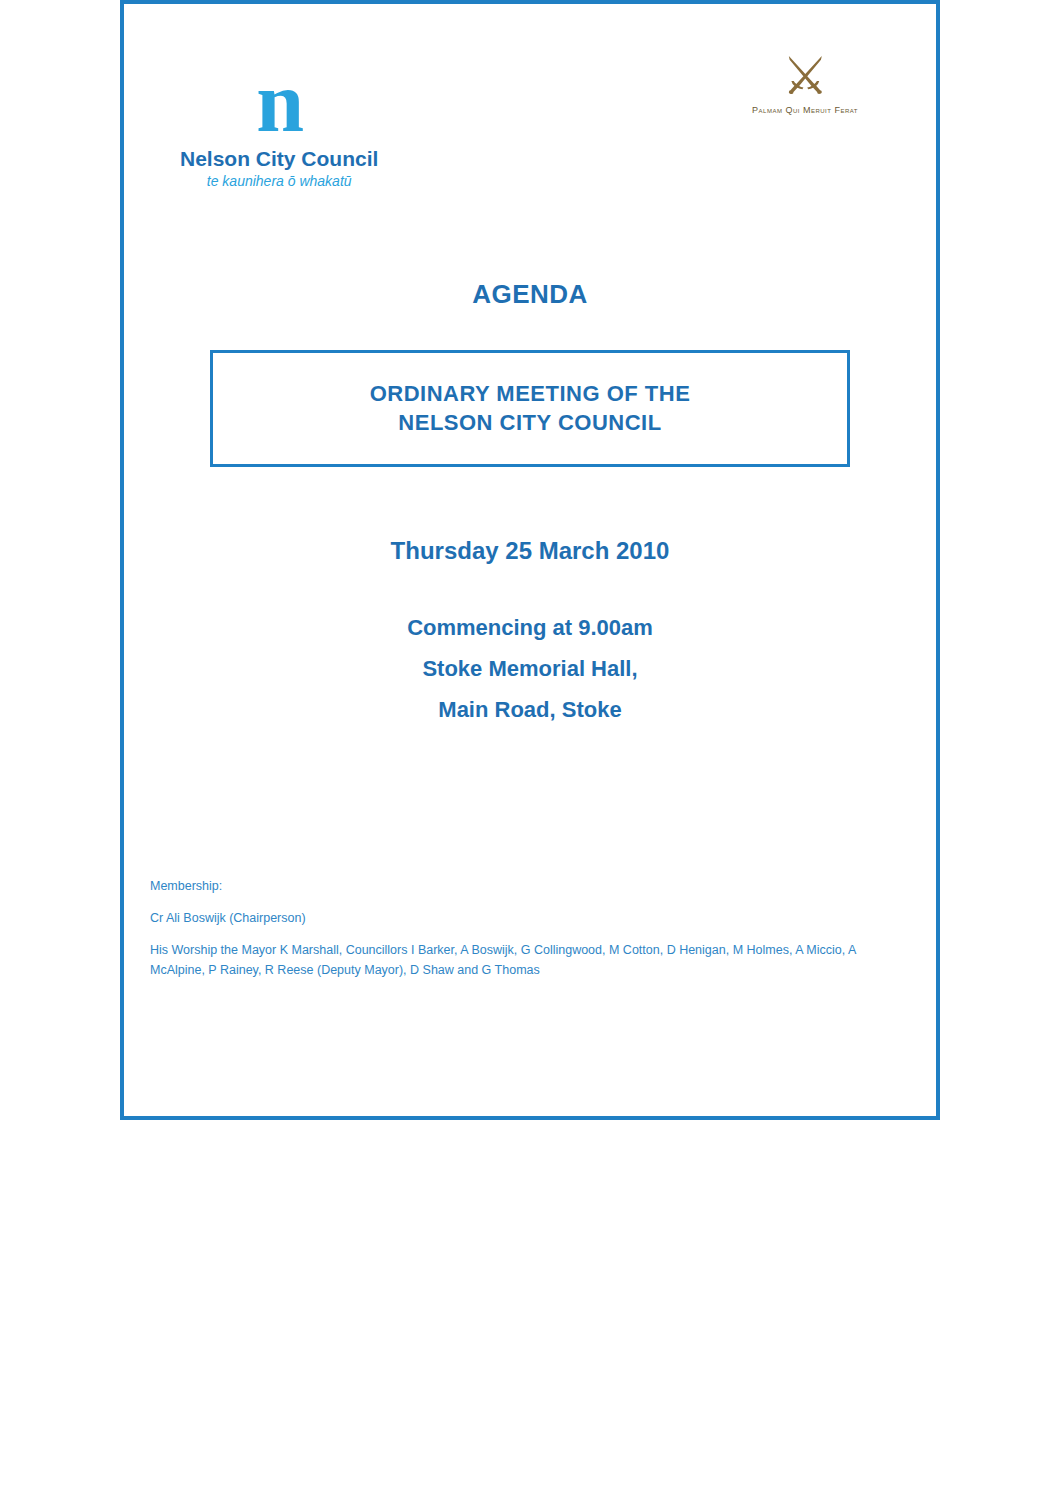n
Nelson City Council
te kaunihera ō whakatū
⚔
Palmam Qui Meruit Ferat
AGENDA
ORDINARY MEETING OF THE
NELSON CITY COUNCIL
Thursday 25 March 2010
Commencing at 9.00am
Stoke Memorial Hall,
Main Road, Stoke
Membership:
Cr Ali Boswijk (Chairperson)
His Worship the Mayor K Marshall, Councillors I Barker, A Boswijk, G Collingwood, M Cotton, D Henigan, M Holmes, A Miccio, A McAlpine, P Rainey, R Reese (Deputy Mayor), D Shaw and G Thomas